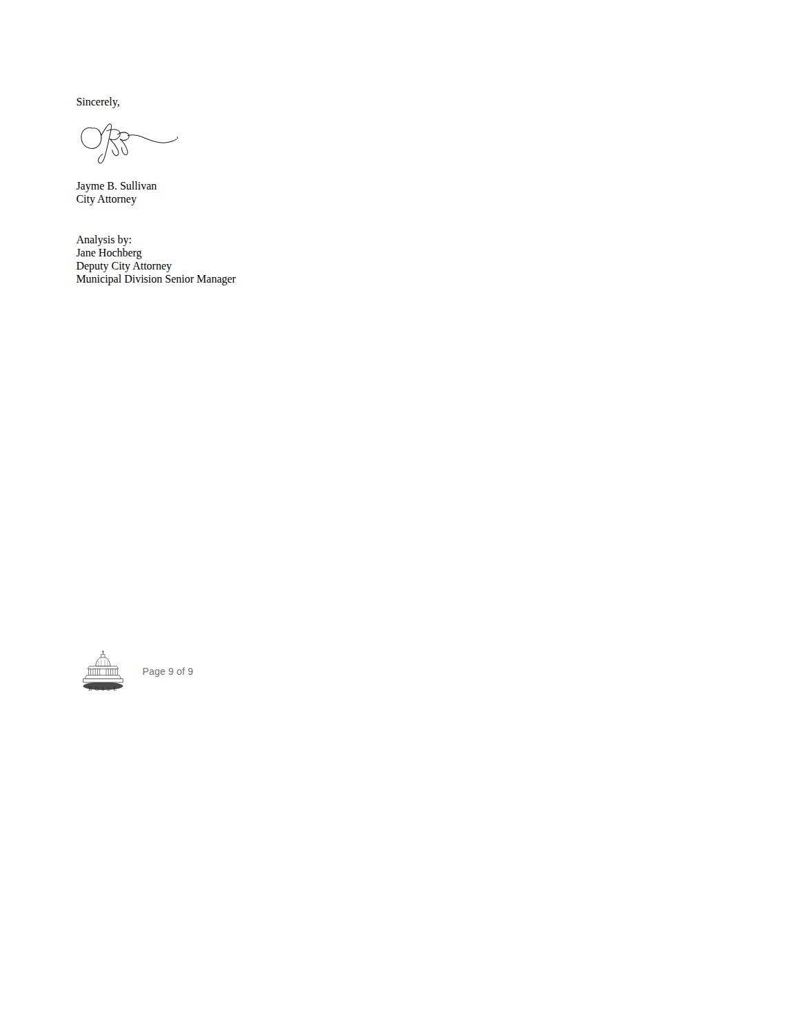Sincerely,
Jayme B. Sullivan
City Attorney
Analysis by:
Jane Hochberg
Deputy City Attorney
Municipal Division Senior Manager
B O I S E Page 9 of 9